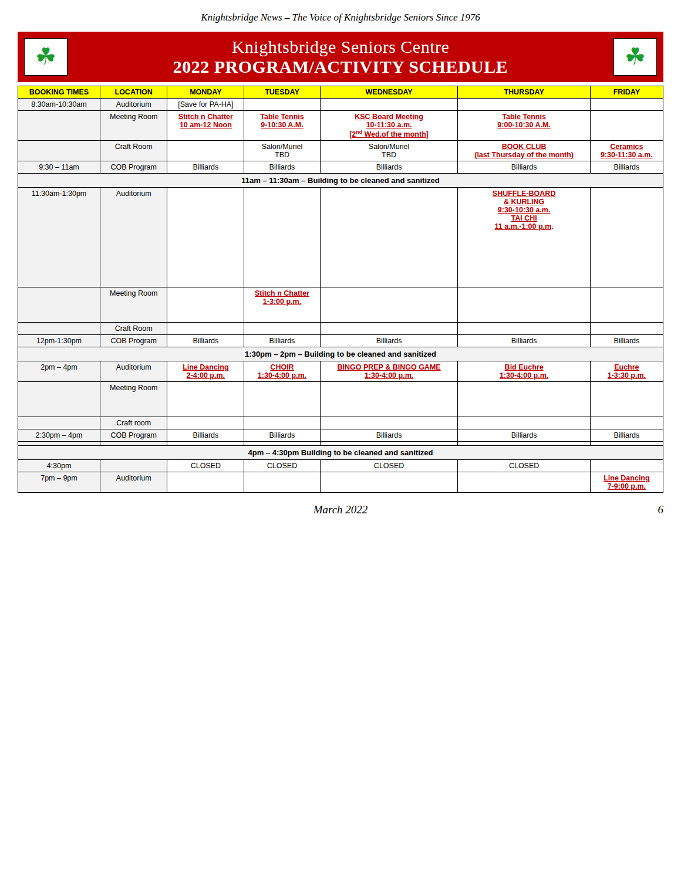Knightsbridge News – The Voice of Knightsbridge Seniors Since 1976
☘
Knightsbridge Seniors Centre
2022 PROGRAM/ACTIVITY SCHEDULE
☘
| BOOKING TIMES | LOCATION | MONDAY | TUESDAY | WEDNESDAY | THURSDAY | FRIDAY |
| --- | --- | --- | --- | --- | --- | --- |
| 8:30am-10:30am | Auditorium | [Save for PA-HA] | | | | |
| | Meeting Room | Stitch n Chatter 10 am-12 Noon | Table Tennis 9-10:30 A.M. | KSC Board Meeting 10-11:30 a.m. [2 nd Wed.of the month] | Table Tennis 9:00-10:30 A.M. | |
| | Craft Room | | Salon/Muriel TBD | Salon/Muriel TBD | BOOK CLUB (last Thursday of the month) | Ceramics 9:30-11:30 a.m. |
| 9:30 – 11am | COB Program | Billiards | Billiards | Billiards | Billiards | Billiards |
| 11am – 11:30am – Building to be cleaned and sanitized |
| 11:30am-1:30pm | Auditorium | | | | SHUFFLE-BOARD & KURLING 9:30-10:30 a.m. TAI CHI 11 a.m.-1:00 p.m . | |
| | Meeting Room | | Stitch n Chatter 1-3:00 p.m. | | | |
| | Craft Room | | | | | |
| 12pm-1:30pm | COB Program | Billiards | Billiards | Billiards | Billiards | Billiards |
| 1:30pm – 2pm – Building to be cleaned and sanitized |
| 2pm – 4pm | Auditorium | Line Dancing 2-4:00 p.m. | CHOIR 1:30-4:00 p.m. | BINGO PREP & BINGO GAME 1:30-4:00 p.m. | Bid Euchre 1:30-4:00 p.m. | Euchre 1-3:30 p.m. |
| | Meeting Room | | | | | |
| | Craft room | | | | | |
| 2:30pm – 4pm | COB Program | Billiards | Billiards | Billiards | Billiards | Billiards |
| 4pm – 4:30pm Building to be cleaned and sanitized |
| 4:30pm | | CLOSED | CLOSED | CLOSED | CLOSED | |
| 7pm – 9pm | Auditorium | | | | | Line Dancing 7-9:00 p.m. |
March 2022
6